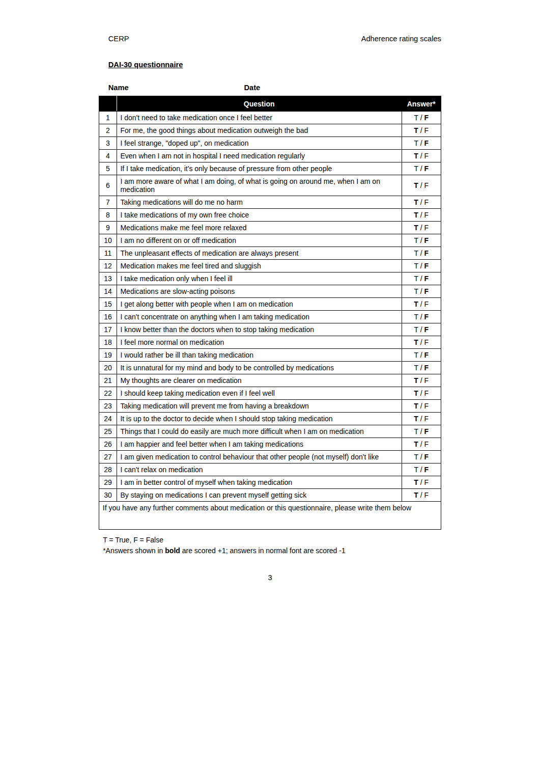CERP
Adherence rating scales
DAI-30 questionnaire
Name Date
| | Question | Answer* |
| --- | --- | --- |
| 1 | I don't need to take medication once I feel better | T / F |
| 2 | For me, the good things about medication outweigh the bad | T / F |
| 3 | I feel strange, "doped up", on medication | T / F |
| 4 | Even when I am not in hospital I need medication regularly | T / F |
| 5 | If I take medication, it's only because of pressure from other people | T / F |
| 6 | I am more aware of what I am doing, of what is going on around me, when I am on medication | T / F |
| 7 | Taking medications will do me no harm | T / F |
| 8 | I take medications of my own free choice | T / F |
| 9 | Medications make me feel more relaxed | T / F |
| 10 | I am no different on or off medication | T / F |
| 11 | The unpleasant effects of medication are always present | T / F |
| 12 | Medication makes me feel tired and sluggish | T / F |
| 13 | I take medication only when I feel ill | T / F |
| 14 | Medications are slow-acting poisons | T / F |
| 15 | I get along better with people when I am on medication | T / F |
| 16 | I can't concentrate on anything when I am taking medication | T / F |
| 17 | I know better than the doctors when to stop taking medication | T / F |
| 18 | I feel more normal on medication | T / F |
| 19 | I would rather be ill than taking medication | T / F |
| 20 | It is unnatural for my mind and body to be controlled by medications | T / F |
| 21 | My thoughts are clearer on medication | T / F |
| 22 | I should keep taking medication even if I feel well | T / F |
| 23 | Taking medication will prevent me from having a breakdown | T / F |
| 24 | It is up to the doctor to decide when I should stop taking medication | T / F |
| 25 | Things that I could do easily are much more difficult when I am on medication | T / F |
| 26 | I am happier and feel better when I am taking medications | T / F |
| 27 | I am given medication to control behaviour that other people (not myself) don't like | T / F |
| 28 | I can't relax on medication | T / F |
| 29 | I am in better control of myself when taking medication | T / F |
| 30 | By staying on medications I can prevent myself getting sick | T / F |
| If you have any further comments about medication or this questionnaire, please write them below |
T = True, F = False
*Answers shown in bold are scored +1; answers in normal font are scored -1
3